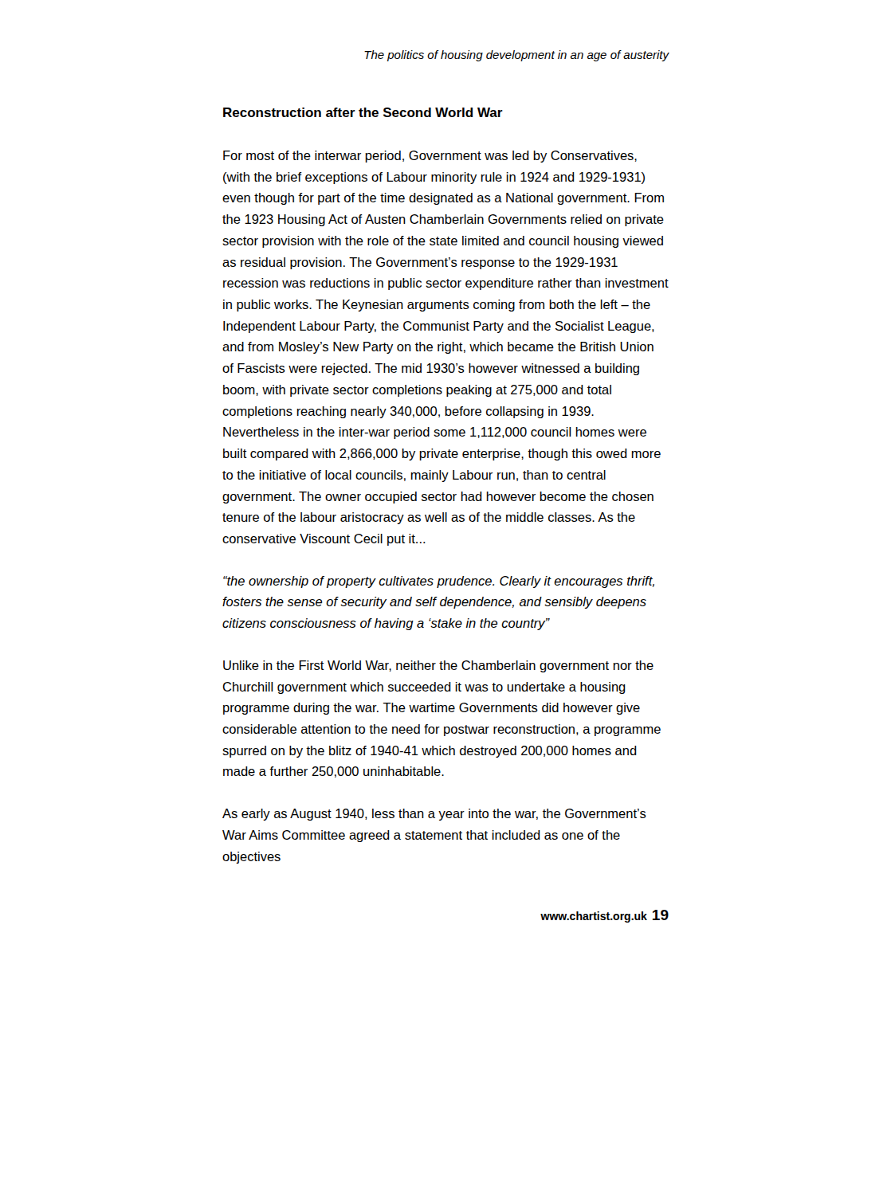The politics of housing development in an age of austerity
Reconstruction after the Second World War
For most of the interwar period, Government was led by Conservatives, (with the brief exceptions of Labour minority rule in 1924 and 1929-1931) even though for part of the time designated as a National government. From the 1923 Housing Act of Austen Chamberlain Governments relied on private sector provision with the role of the state limited and council housing viewed as residual provision. The Government’s response to the 1929-1931 recession was reductions in public sector expenditure rather than investment in public works. The Keynesian arguments coming from both the left – the Independent Labour Party, the Communist Party and the Socialist League, and from Mosley’s New Party on the right, which became the British Union of Fascists were rejected. The mid 1930’s however witnessed a building boom, with private sector completions peaking at 275,000 and total completions reaching nearly 340,000, before collapsing in 1939. Nevertheless in the inter-war period some 1,112,000 council homes were built compared with 2,866,000 by private enterprise, though this owed more to the initiative of local councils, mainly Labour run, than to central government. The owner occupied sector had however become the chosen tenure of the labour aristocracy as well as of the middle classes. As the conservative Viscount Cecil put it...
“the ownership of property cultivates prudence. Clearly it encourages thrift, fosters the sense of security and self dependence, and sensibly deepens citizens consciousness of having a ‘stake in the country”
Unlike in the First World War, neither the Chamberlain government nor the Churchill government which succeeded it was to undertake a housing programme during the war. The wartime Governments did however give considerable attention to the need for postwar reconstruction, a programme spurred on by the blitz of 1940-41 which destroyed 200,000 homes and made a further 250,000 uninhabitable.
As early as August 1940, less than a year into the war, the Government’s War Aims Committee agreed a statement that included as one of the objectives
www.chartist.org.uk 19